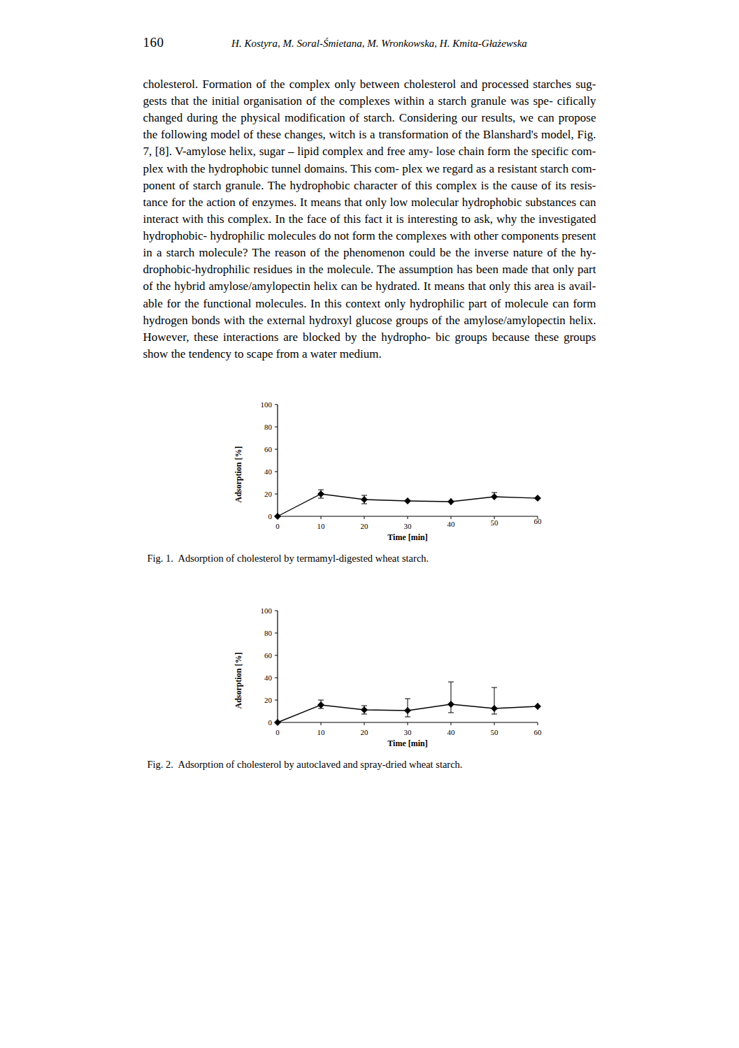160
H. Kostyra, M. Soral-Śmietana, M. Wronkowska, H. Kmita-Głażewska
cholesterol. Formation of the complex only between cholesterol and processed starches suggests that the initial organisation of the complexes within a starch granule was spe- cifically changed during the physical modification of starch. Considering our results, we can propose the following model of these changes, witch is a transformation of the Blanshard's model, Fig. 7, [8]. V-amylose helix, sugar – lipid complex and free amy- lose chain form the specific complex with the hydrophobic tunnel domains. This com- plex we regard as a resistant starch component of starch granule. The hydrophobic character of this complex is the cause of its resistance for the action of enzymes. It means that only low molecular hydrophobic substances can interact with this complex. In the face of this fact it is interesting to ask, why the investigated hydrophobic- hydrophilic molecules do not form the complexes with other components present in a starch molecule? The reason of the phenomenon could be the inverse nature of the hydrophobic-hydrophilic residues in the molecule. The assumption has been made that only part of the hybrid amylose/amylopectin helix can be hydrated. It means that only this area is available for the functional molecules. In this context only hydrophilic part of molecule can form hydrogen bonds with the external hydroxyl glucose groups of the amylose/amylopectin helix. However, these interactions are blocked by the hydropho- bic groups because these groups show the tendency to scape from a water medium.
Adsorption [%] 100 80 60 40 20 0 0 10 20 30 40 50 60 Time [min]
Fig. 1. Adsorption of cholesterol by termamyl-digested wheat starch.
Adsorption [%] 100 80 60 40 20 0 0 10 20 30 40 50 60 Time [min]
Fig. 2. Adsorption of cholesterol by autoclaved and spray-dried wheat starch.